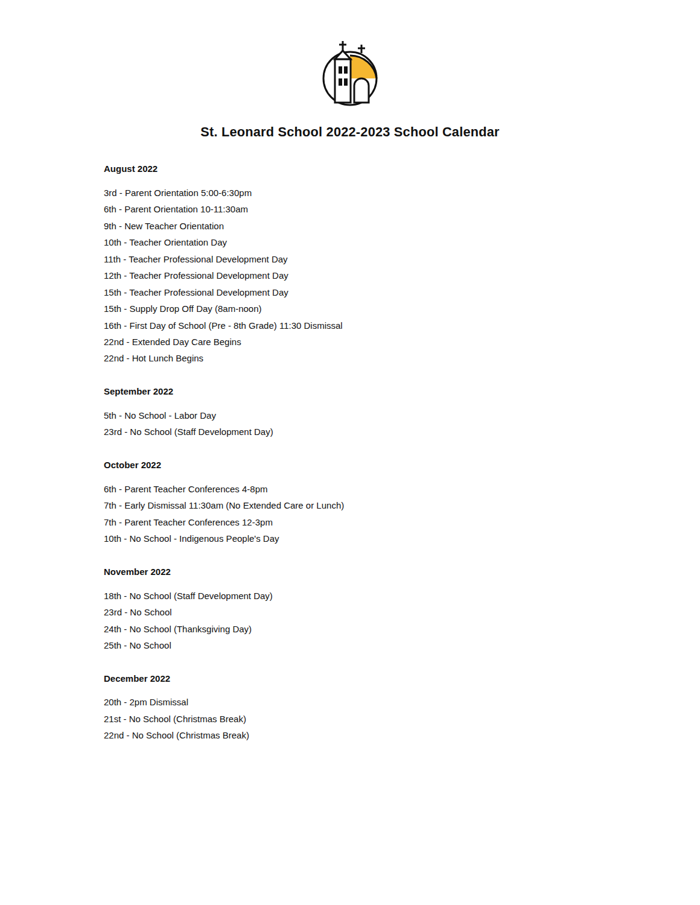St. Leonard School 2022-2023 School Calendar
August 2022
3rd - Parent Orientation 5:00-6:30pm
6th - Parent Orientation 10-11:30am
9th - New Teacher Orientation
10th - Teacher Orientation Day
11th - Teacher Professional Development Day
12th - Teacher Professional Development Day
15th - Teacher Professional Development Day
15th - Supply Drop Off Day (8am-noon)
16th - First Day of School (Pre - 8th Grade) 11:30 Dismissal
22nd - Extended Day Care Begins
22nd - Hot Lunch Begins
September 2022
5th - No School - Labor Day
23rd - No School (Staff Development Day)
October 2022
6th - Parent Teacher Conferences 4-8pm
7th - Early Dismissal 11:30am (No Extended Care or Lunch)
7th - Parent Teacher Conferences 12-3pm
10th - No School - Indigenous People's Day
November 2022
18th - No School (Staff Development Day)
23rd - No School
24th - No School (Thanksgiving Day)
25th - No School
December 2022
20th - 2pm Dismissal
21st - No School (Christmas Break)
22nd - No School (Christmas Break)